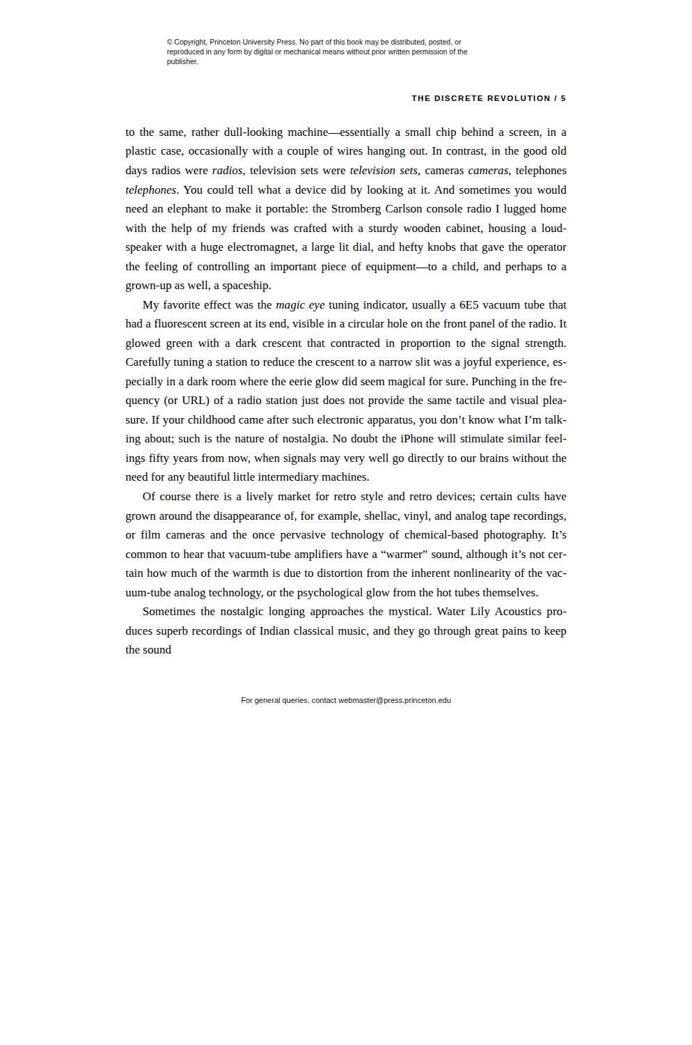© Copyright, Princeton University Press. No part of this book may be distributed, posted, or reproduced in any form by digital or mechanical means without prior written permission of the publisher.
The Discrete Revolution / 5
to the same, rather dull-looking machine—essentially a small chip behind a screen, in a plastic case, occasionally with a couple of wires hanging out. In contrast, in the good old days radios were radios, television sets were television sets, cameras cameras, telephones telephones. You could tell what a device did by looking at it. And sometimes you would need an elephant to make it portable: the Stromberg Carlson console radio I lugged home with the help of my friends was crafted with a sturdy wooden cabinet, housing a loudspeaker with a huge electromagnet, a large lit dial, and hefty knobs that gave the operator the feeling of controlling an important piece of equipment—to a child, and perhaps to a grown-up as well, a spaceship.
My favorite effect was the magic eye tuning indicator, usually a 6E5 vacuum tube that had a fluorescent screen at its end, visible in a circular hole on the front panel of the radio. It glowed green with a dark crescent that contracted in proportion to the signal strength. Carefully tuning a station to reduce the crescent to a narrow slit was a joyful experience, especially in a dark room where the eerie glow did seem magical for sure. Punching in the frequency (or URL) of a radio station just does not provide the same tactile and visual pleasure. If your childhood came after such electronic apparatus, you don’t know what I’m talking about; such is the nature of nostalgia. No doubt the iPhone will stimulate similar feelings fifty years from now, when signals may very well go directly to our brains without the need for any beautiful little intermediary machines.
Of course there is a lively market for retro style and retro devices; certain cults have grown around the disappearance of, for example, shellac, vinyl, and analog tape recordings, or film cameras and the once pervasive technology of chemical-based photography. It’s common to hear that vacuum-tube amplifiers have a “warmer” sound, although it’s not certain how much of the warmth is due to distortion from the inherent nonlinearity of the vacuum-tube analog technology, or the psychological glow from the hot tubes themselves.
Sometimes the nostalgic longing approaches the mystical. Water Lily Acoustics produces superb recordings of Indian classical music, and they go through great pains to keep the sound
For general queries, contact webmaster@press.princeton.edu